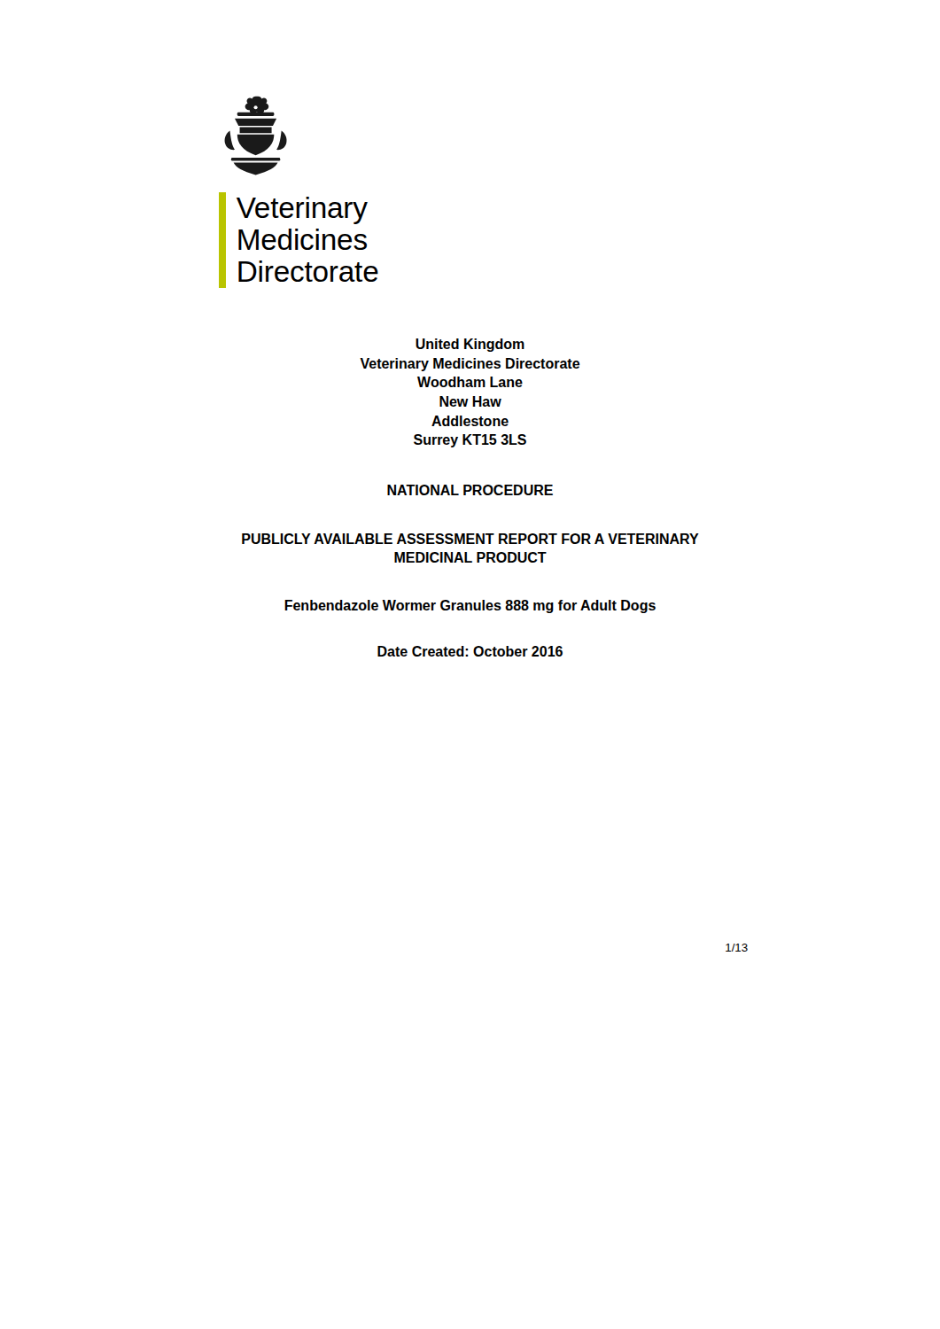Veterinary
Medicines
Directorate
United Kingdom
Veterinary Medicines Directorate
Woodham Lane
New Haw
Addlestone
Surrey KT15 3LS
NATIONAL PROCEDURE
PUBLICLY AVAILABLE ASSESSMENT REPORT FOR A VETERINARY
MEDICINAL PRODUCT
Fenbendazole Wormer Granules 888 mg for Adult Dogs
Date Created: October 2016
1/13